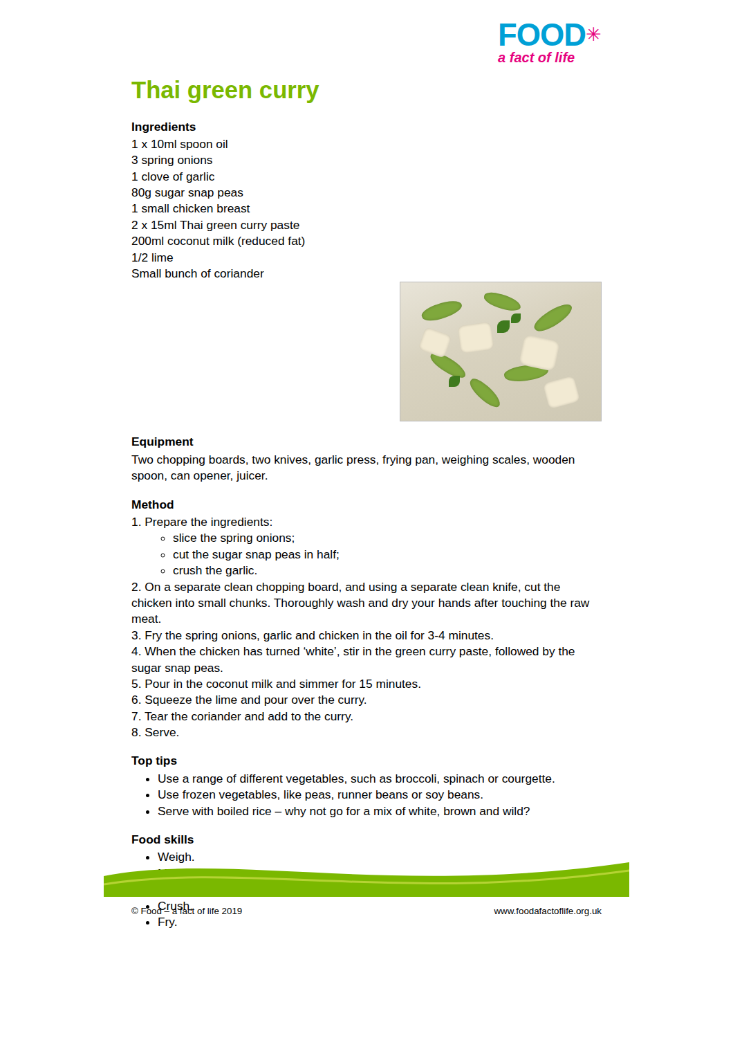FOOD✳
a fact of life
Thai green curry
Ingredients
1 x 10ml spoon oil
3 spring onions
1 clove of garlic
80g sugar snap peas
1 small chicken breast
2 x 15ml Thai green curry paste
200ml coconut milk (reduced fat)
1/2 lime
Small bunch of coriander
Equipment
Two chopping boards, two knives, garlic press, frying pan, weighing scales, wooden spoon, can opener, juicer.
Method
1. Prepare the ingredients:
slice the spring onions;
cut the sugar snap peas in half;
crush the garlic.
2. On a separate clean chopping board, and using a separate clean knife, cut the chicken into small chunks. Thoroughly wash and dry your hands after touching the raw meat.
3. Fry the spring onions, garlic and chicken in the oil for 3-4 minutes.
4. When the chicken has turned ‘white’, stir in the green curry paste, followed by the sugar snap peas.
5. Pour in the coconut milk and simmer for 15 minutes.
6. Squeeze the lime and pour over the curry.
7. Tear the coriander and add to the curry.
8. Serve.
Top tips
Use a range of different vegetables, such as broccoli, spinach or courgette.
Use frozen vegetables, like peas, runner beans or soy beans.
Serve with boiled rice – why not go for a mix of white, brown and wild?
Food skills
Weigh.
Measure.
Slice.
Crush.
Fry.
© Food – a fact of life 2019 www.foodafactoflife.org.uk